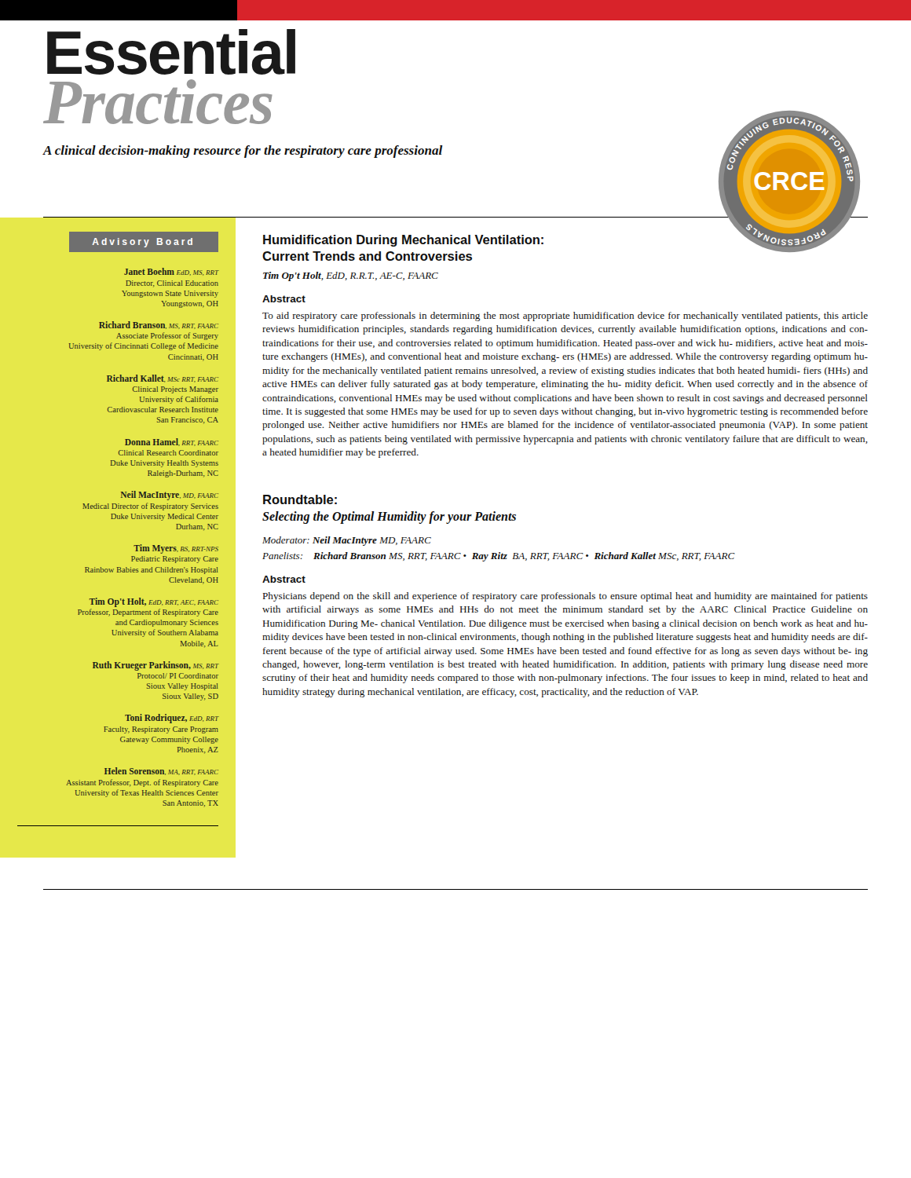EssentialPractices
A clinical decision-making resource for the respiratory care professional
CONTINUING EDUCATION FOR RESPIRATORY CARE PROFESSIONALS CRCE
Advisory Board
Janet Boehm EdD, MS, RRT
Director, Clinical Education
Youngstown State University
Youngstown, OH
Richard Branson, MS, RRT, FAARC
Associate Professor of Surgery
University of Cincinnati College of Medicine
Cincinnati, OH
Richard Kallet, MSc RRT, FAARC
Clinical Projects Manager
University of California
Cardiovascular Research Institute
San Francisco, CA
Donna Hamel, RRT, FAARC
Clinical Research Coordinator
Duke University Health Systems
Raleigh-Durham, NC
Neil MacIntyre, MD, FAARC
Medical Director of Respiratory Services
Duke University Medical Center
Durham, NC
Tim Myers, BS, RRT-NPS
Pediatric Respiratory Care
Rainbow Babies and Children's Hospital
Cleveland, OH
Tim Op't Holt, EdD, RRT, AEC, FAARC
Professor, Department of Respiratory Care
and Cardiopulmonary Sciences
University of Southern Alabama
Mobile, AL
Ruth Krueger Parkinson, MS, RRT
Protocol/ PI Coordinator
Sioux Valley Hospital
Sioux Valley, SD
Toni Rodriquez, EdD, RRT
Faculty, Respiratory Care Program
Gateway Community College
Phoenix, AZ
Helen Sorenson, MA, RRT, FAARC
Assistant Professor, Dept. of Respiratory Care
University of Texas Health Sciences Center
San Antonio, TX
Humidification During Mechanical Ventilation:
Current Trends and Controversies
Tim Op't Holt, EdD, R.R.T., AE-C, FAARC
Abstract
To aid respiratory care professionals in determining the most appropriate humidification device for mechanically ventilated patients, this article reviews humidification principles, standards regarding humidification devices, currently available humidification options, indications and contraindications for their use, and controversies related to optimum humidification. Heated pass-over and wick hu- midifiers, active heat and moisture exchangers (HMEs), and conventional heat and moisture exchang- ers (HMEs) are addressed. While the controversy regarding optimum humidity for the mechanically ventilated patient remains unresolved, a review of existing studies indicates that both heated humidi- fiers (HHs) and active HMEs can deliver fully saturated gas at body temperature, eliminating the hu- midity deficit. When used correctly and in the absence of contraindications, conventional HMEs may be used without complications and have been shown to result in cost savings and decreased personnel time. It is suggested that some HMEs may be used for up to seven days without changing, but in-vivo hygrometric testing is recommended before prolonged use. Neither active humidifiers nor HMEs are blamed for the incidence of ventilator-associated pneumonia (VAP). In some patient populations, such as patients being ventilated with permissive hypercapnia and patients with chronic ventilatory failure that are difficult to wean, a heated humidifier may be preferred.
Roundtable:
Selecting the Optimal Humidity for your Patients
Moderator: Neil MacIntyre MD, FAARC
Panelists: Richard Branson MS, RRT, FAARC • Ray Ritz BA, RRT, FAARC • Richard Kallet MSc, RRT, FAARC
Abstract
Physicians depend on the skill and experience of respiratory care professionals to ensure optimal heat and humidity are maintained for patients with artificial airways as some HMEs and HHs do not meet the minimum standard set by the AARC Clinical Practice Guideline on Humidification During Me- chanical Ventilation. Due diligence must be exercised when basing a clinical decision on bench work as heat and humidity devices have been tested in non-clinical environments, though nothing in the published literature suggests heat and humidity needs are different because of the type of artificial airway used. Some HMEs have been tested and found effective for as long as seven days without be- ing changed, however, long-term ventilation is best treated with heated humidification. In addition, patients with primary lung disease need more scrutiny of their heat and humidity needs compared to those with non-pulmonary infections. The four issues to keep in mind, related to heat and humidity strategy during mechanical ventilation, are efficacy, cost, practicality, and the reduction of VAP.